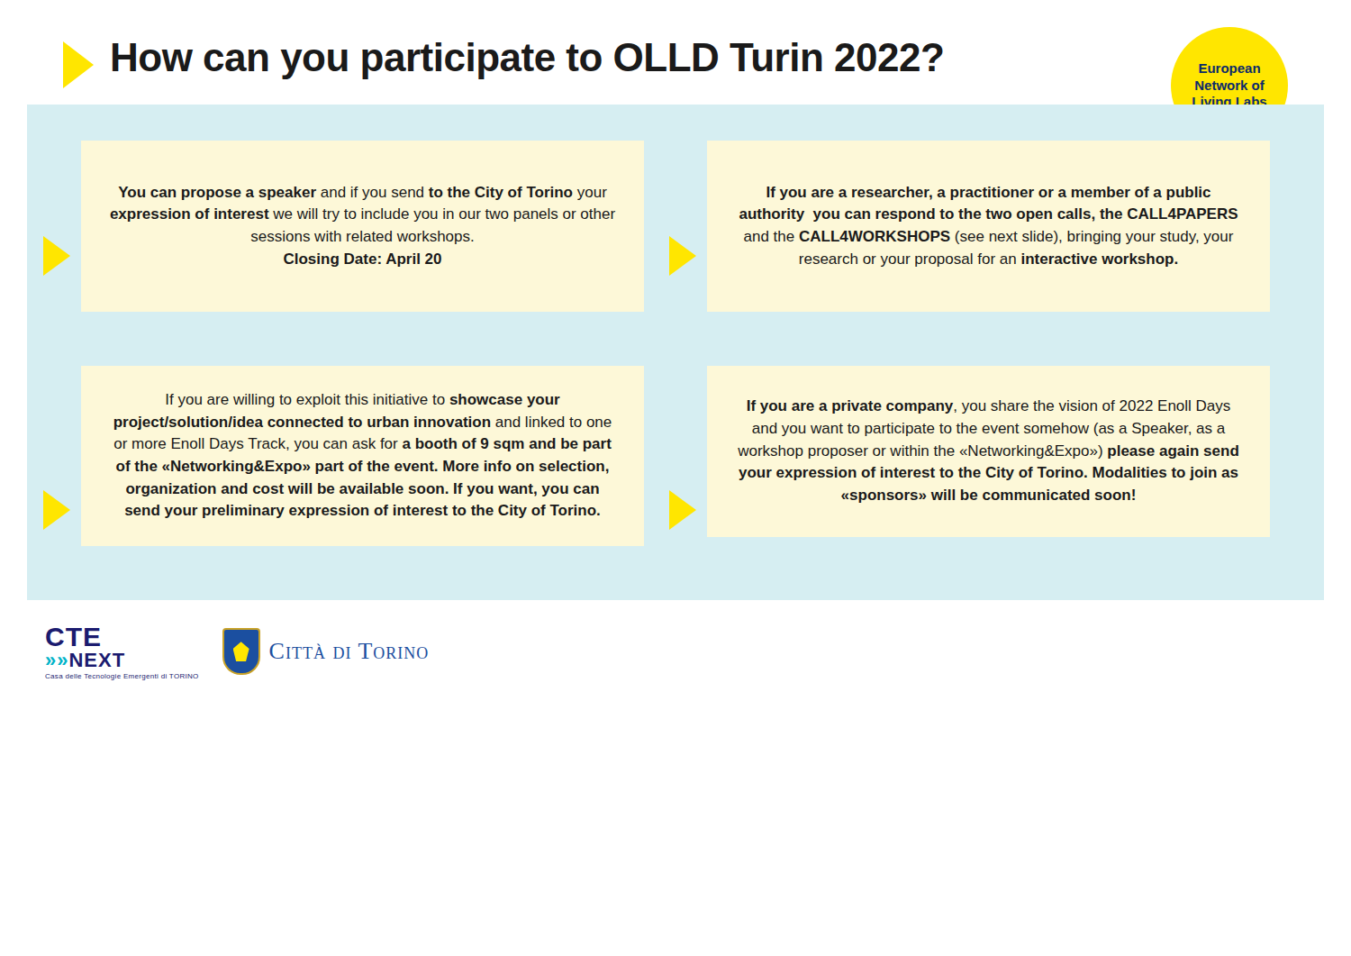How can you participate to OLLD Turin 2022?
European
Network of
Living Labs
You can propose a speaker and if you send to the City of Torino your expression of interest we will try to include you in our two panels or other sessions with related workshops.
Closing Date: April 20
If you are a researcher, a practitioner or a member of a public authority you can respond to the two open calls, the CALL4PAPERS and the CALL4WORKSHOPS (see next slide), bringing your study, your research or your proposal for an interactive workshop.
If you are willing to exploit this initiative to showcase your project/solution/idea connected to urban innovation and linked to one or more Enoll Days Track, you can ask for a booth of 9 sqm and be part of the «Networking&Expo» part of the event. More info on selection, organization and cost will be available soon. If you want, you can send your preliminary expression of interest to the City of Torino.
If you are a private company, you share the vision of 2022 Enoll Days and you want to participate to the event somehow (as a Speaker, as a workshop proposer or within the «Networking&Expo») please again send your expression of interest to the City of Torino. Modalities to join as «sponsors» will be communicated soon!
CTE
»»NEXT
Casa delle Tecnologie Emergenti di TORINO
Città di Torino